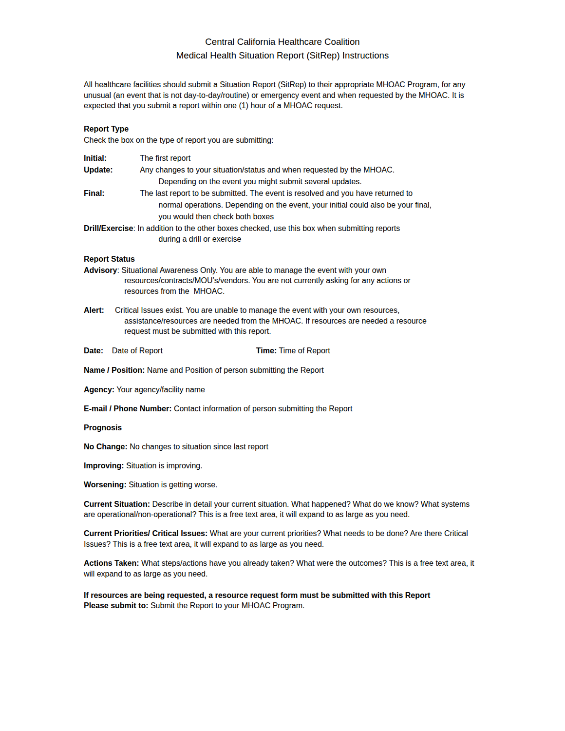Central California Healthcare Coalition
Medical Health Situation Report (SitRep) Instructions
All healthcare facilities should submit a Situation Report (SitRep) to their appropriate MHOAC Program, for any unusual (an event that is not day-to-day/routine) or emergency event and when requested by the MHOAC. It is expected that you submit a report within one (1) hour of a MHOAC request.
Report Type
Check the box on the type of report you are submitting:
Initial:
The first report
Update:
Any changes to your situation/status and when requested by the MHOAC.
Depending on the event you might submit several updates.
Final:
The last report to be submitted. The event is resolved and you have returned to
normal operations. Depending on the event, your initial could also be your final,
you would then check both boxes
Drill/Exercise: In addition to the other boxes checked, use this box when submitting reports during a drill or exercise
Report Status
Advisory: Situational Awareness Only. You are able to manage the event with your own resources/contracts/MOU’s/vendors. You are not currently asking for any actions or resources from the MHOAC.
Alert: Critical Issues exist. You are unable to manage the event with your own resources, assistance/resources are needed from the MHOAC. If resources are needed a resource request must be submitted with this report.
Date: Date of ReportTime: Time of Report
Name / Position: Name and Position of person submitting the Report
Agency: Your agency/facility name
E-mail / Phone Number: Contact information of person submitting the Report
Prognosis
No Change: No changes to situation since last report
Improving: Situation is improving.
Worsening: Situation is getting worse.
Current Situation: Describe in detail your current situation. What happened? What do we know? What systems are operational/non-operational? This is a free text area, it will expand to as large as you need.
Current Priorities/ Critical Issues: What are your current priorities? What needs to be done? Are there Critical Issues? This is a free text area, it will expand to as large as you need.
Actions Taken: What steps/actions have you already taken? What were the outcomes? This is a free text area, it will expand to as large as you need.
If resources are being requested, a resource request form must be submitted with this Report
Please submit to: Submit the Report to your MHOAC Program.